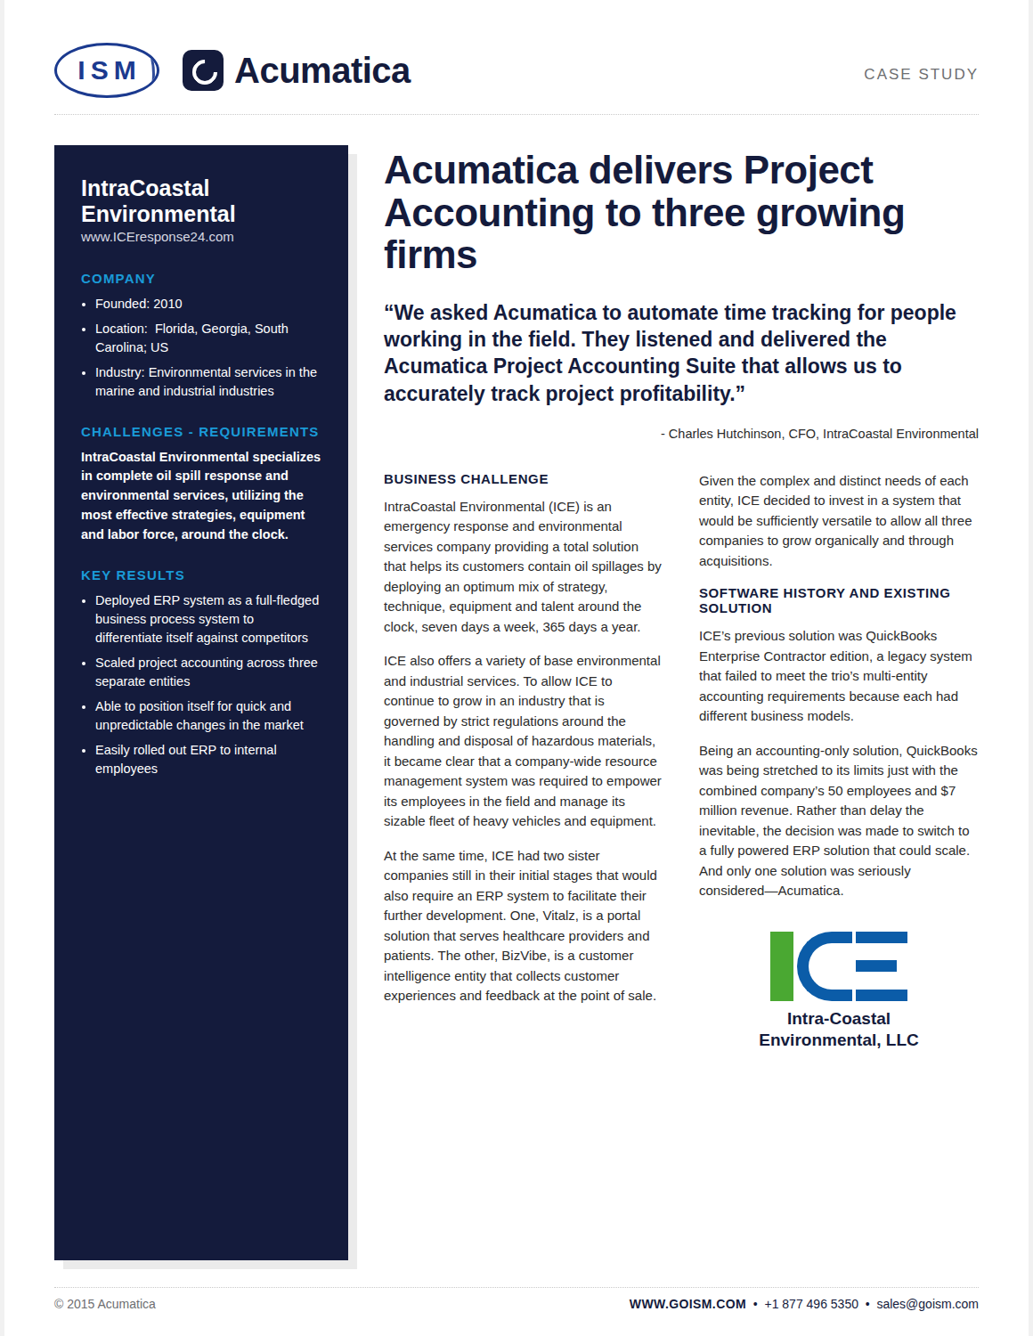ISM
Acumatica
CASE STUDY
IntraCoastal
Environmental
www.ICEresponse24.com
COMPANY
Founded: 2010
Location: Florida, Georgia, South Carolina; US
Industry: Environmental services in the marine and industrial industries
CHALLENGES - REQUIREMENTS
IntraCoastal Environmental specializes in complete oil spill response and environmental services, utilizing the most effective strategies, equipment and labor force, around the clock.
KEY RESULTS
Deployed ERP system as a full-fledged business process system to differentiate itself against competitors
Scaled project accounting across three separate entities
Able to position itself for quick and unpredictable changes in the market
Easily rolled out ERP to internal employees
Acumatica delivers Project Accounting to three growing firms
“We asked Acumatica to automate time tracking for people working in the field. They listened and delivered the Acumatica Project Accounting Suite that allows us to accurately track project profitability.”
- Charles Hutchinson, CFO, IntraCoastal Environmental
Business Challenge
IntraCoastal Environmental (ICE) is an emergency response and environmental services company providing a total solution that helps its customers contain oil spillages by deploying an optimum mix of strategy, technique, equipment and talent around the clock, seven days a week, 365 days a year.
ICE also offers a variety of base environmental and industrial services. To allow ICE to continue to grow in an industry that is governed by strict regulations around the handling and disposal of hazardous materials, it became clear that a company-wide resource management system was required to empower its employees in the field and manage its sizable fleet of heavy vehicles and equipment.
At the same time, ICE had two sister companies still in their initial stages that would also require an ERP system to facilitate their further development. One, Vitalz, is a portal solution that serves healthcare providers and patients. The other, BizVibe, is a customer intelligence entity that collects customer experiences and feedback at the point of sale.
Given the complex and distinct needs of each entity, ICE decided to invest in a system that would be sufficiently versatile to allow all three companies to grow organically and through acquisitions.
Software History and Existing Solution
ICE’s previous solution was QuickBooks Enterprise Contractor edition, a legacy system that failed to meet the trio’s multi-entity accounting requirements because each had different business models.
Being an accounting-only solution, QuickBooks was being stretched to its limits just with the combined company’s 50 employees and $7 million revenue. Rather than delay the inevitable, the decision was made to switch to a fully powered ERP solution that could scale. And only one solution was seriously considered—Acumatica.
Intra-Coastal
Environmental, LLC
© 2015 Acumatica
WWW.GOISM.COM • +1 877 496 5350 • sales@goism.com